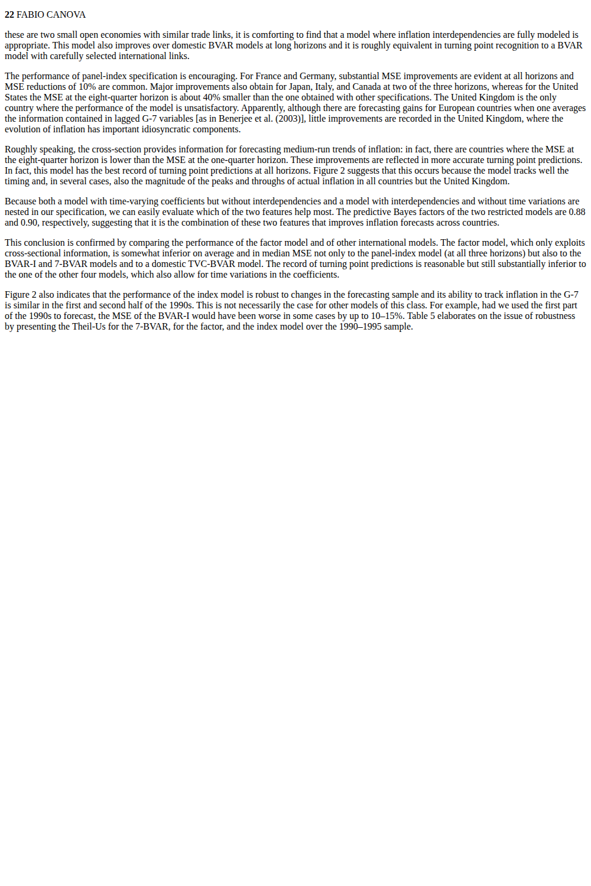22 FABIO CANOVA
these are two small open economies with similar trade links, it is comforting to find that a model where inflation interdependencies are fully modeled is appropriate. This model also improves over domestic BVAR models at long horizons and it is roughly equivalent in turning point recognition to a BVAR model with carefully selected international links.
The performance of panel-index specification is encouraging. For France and Germany, substantial MSE improvements are evident at all horizons and MSE reductions of 10% are common. Major improvements also obtain for Japan, Italy, and Canada at two of the three horizons, whereas for the United States the MSE at the eight-quarter horizon is about 40% smaller than the one obtained with other specifications. The United Kingdom is the only country where the performance of the model is unsatisfactory. Apparently, although there are forecasting gains for European countries when one averages the information contained in lagged G-7 variables [as in Benerjee et al. (2003)], little improvements are recorded in the United Kingdom, where the evolution of inflation has important idiosyncratic components.
Roughly speaking, the cross-section provides information for forecasting medium-run trends of inflation: in fact, there are countries where the MSE at the eight-quarter horizon is lower than the MSE at the one-quarter horizon. These improvements are reflected in more accurate turning point predictions. In fact, this model has the best record of turning point predictions at all horizons. Figure 2 suggests that this occurs because the model tracks well the timing and, in several cases, also the magnitude of the peaks and throughs of actual inflation in all countries but the United Kingdom.
Because both a model with time-varying coefficients but without interdependencies and a model with interdependencies and without time variations are nested in our specification, we can easily evaluate which of the two features help most. The predictive Bayes factors of the two restricted models are 0.88 and 0.90, respectively, suggesting that it is the combination of these two features that improves inflation forecasts across countries.
This conclusion is confirmed by comparing the performance of the factor model and of other international models. The factor model, which only exploits cross-sectional information, is somewhat inferior on average and in median MSE not only to the panel-index model (at all three horizons) but also to the BVAR-I and 7-BVAR models and to a domestic TVC-BVAR model. The record of turning point predictions is reasonable but still substantially inferior to the one of the other four models, which also allow for time variations in the coefficients.
Figure 2 also indicates that the performance of the index model is robust to changes in the forecasting sample and its ability to track inflation in the G-7 is similar in the first and second half of the 1990s. This is not necessarily the case for other models of this class. For example, had we used the first part of the 1990s to forecast, the MSE of the BVAR-I would have been worse in some cases by up to 10–15%. Table 5 elaborates on the issue of robustness by presenting the Theil-Us for the 7-BVAR, for the factor, and the index model over the 1990–1995 sample.